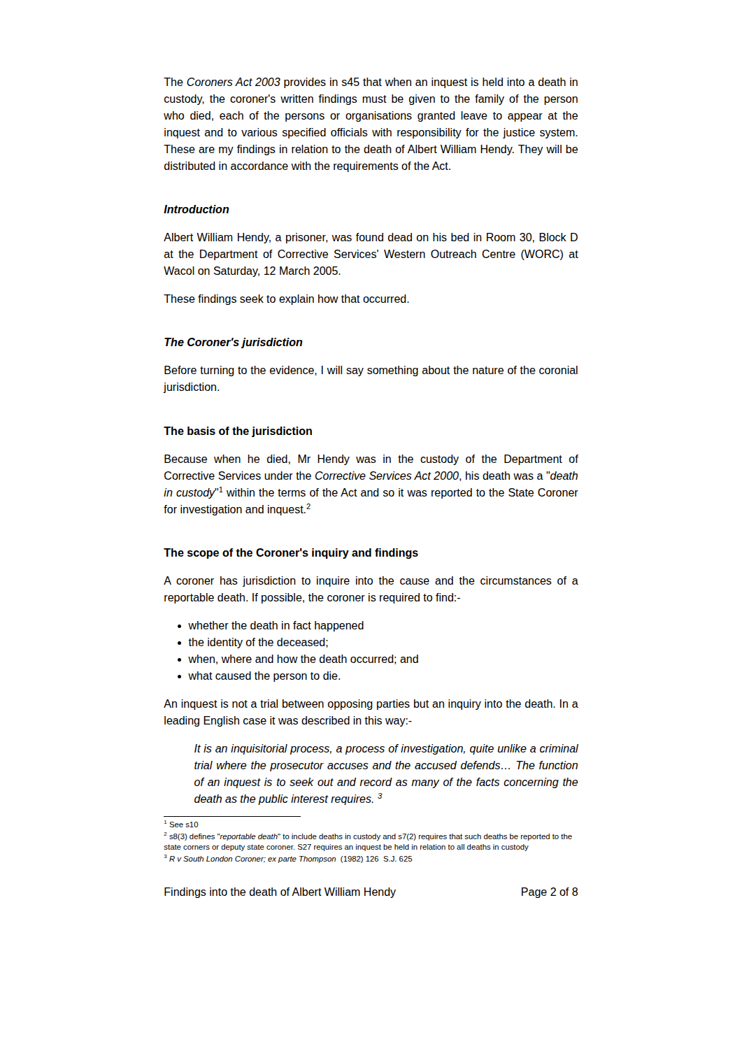The Coroners Act 2003 provides in s45 that when an inquest is held into a death in custody, the coroner's written findings must be given to the family of the person who died, each of the persons or organisations granted leave to appear at the inquest and to various specified officials with responsibility for the justice system. These are my findings in relation to the death of Albert William Hendy. They will be distributed in accordance with the requirements of the Act.
Introduction
Albert William Hendy, a prisoner, was found dead on his bed in Room 30, Block D at the Department of Corrective Services' Western Outreach Centre (WORC) at Wacol on Saturday, 12 March 2005.
These findings seek to explain how that occurred.
The Coroner's jurisdiction
Before turning to the evidence, I will say something about the nature of the coronial jurisdiction.
The basis of the jurisdiction
Because when he died, Mr Hendy was in the custody of the Department of Corrective Services under the Corrective Services Act 2000, his death was a "death in custody"1 within the terms of the Act and so it was reported to the State Coroner for investigation and inquest.2
The scope of the Coroner's inquiry and findings
A coroner has jurisdiction to inquire into the cause and the circumstances of a reportable death. If possible, the coroner is required to find:-
whether the death in fact happened
the identity of the deceased;
when, where and how the death occurred; and
what caused the person to die.
An inquest is not a trial between opposing parties but an inquiry into the death. In a leading English case it was described in this way:-
It is an inquisitorial process, a process of investigation, quite unlike a criminal trial where the prosecutor accuses and the accused defends… The function of an inquest is to seek out and record as many of the facts concerning the death as the public interest requires. 3
1 See s10
2 s8(3) defines "reportable death" to include deaths in custody and s7(2) requires that such deaths be reported to the state corners or deputy state coroner. S27 requires an inquest be held in relation to all deaths in custody
3 R v South London Coroner; ex parte Thompson (1982) 126 S.J. 625
Findings into the death of Albert William Hendy
Page 2 of 8